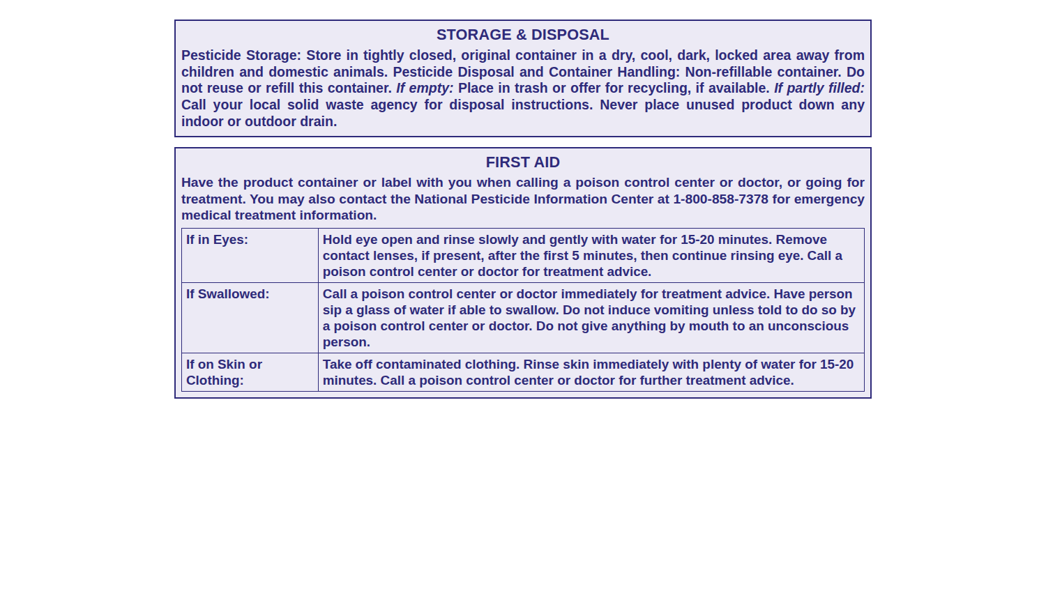Storage & Disposal
Pesticide Storage: Store in tightly closed, original container in a dry, cool, dark, locked area away from children and domestic animals. Pesticide Disposal and Container Handling: Non-refillable container. Do not reuse or refill this container. If empty: Place in trash or offer for recycling, if available. If partly filled: Call your local solid waste agency for disposal instructions. Never place unused product down any indoor or outdoor drain.
First Aid
Have the product container or label with you when calling a poison control center or doctor, or going for treatment. You may also contact the National Pesticide Information Center at 1-800-858-7378 for emergency medical treatment information.
| If in Eyes: | Hold eye open and rinse slowly and gently with water for 15-20 minutes. Remove contact lenses, if present, after the first 5 minutes, then continue rinsing eye. Call a poison control center or doctor for treatment advice. |
| If Swallowed: | Call a poison control center or doctor immediately for treatment advice. Have person sip a glass of water if able to swallow. Do not induce vomiting unless told to do so by a poison control center or doctor. Do not give anything by mouth to an unconscious person. |
| If on Skin or Clothing: | Take off contaminated clothing. Rinse skin immediately with plenty of water for 15-20 minutes. Call a poison control center or doctor for further treatment advice. |